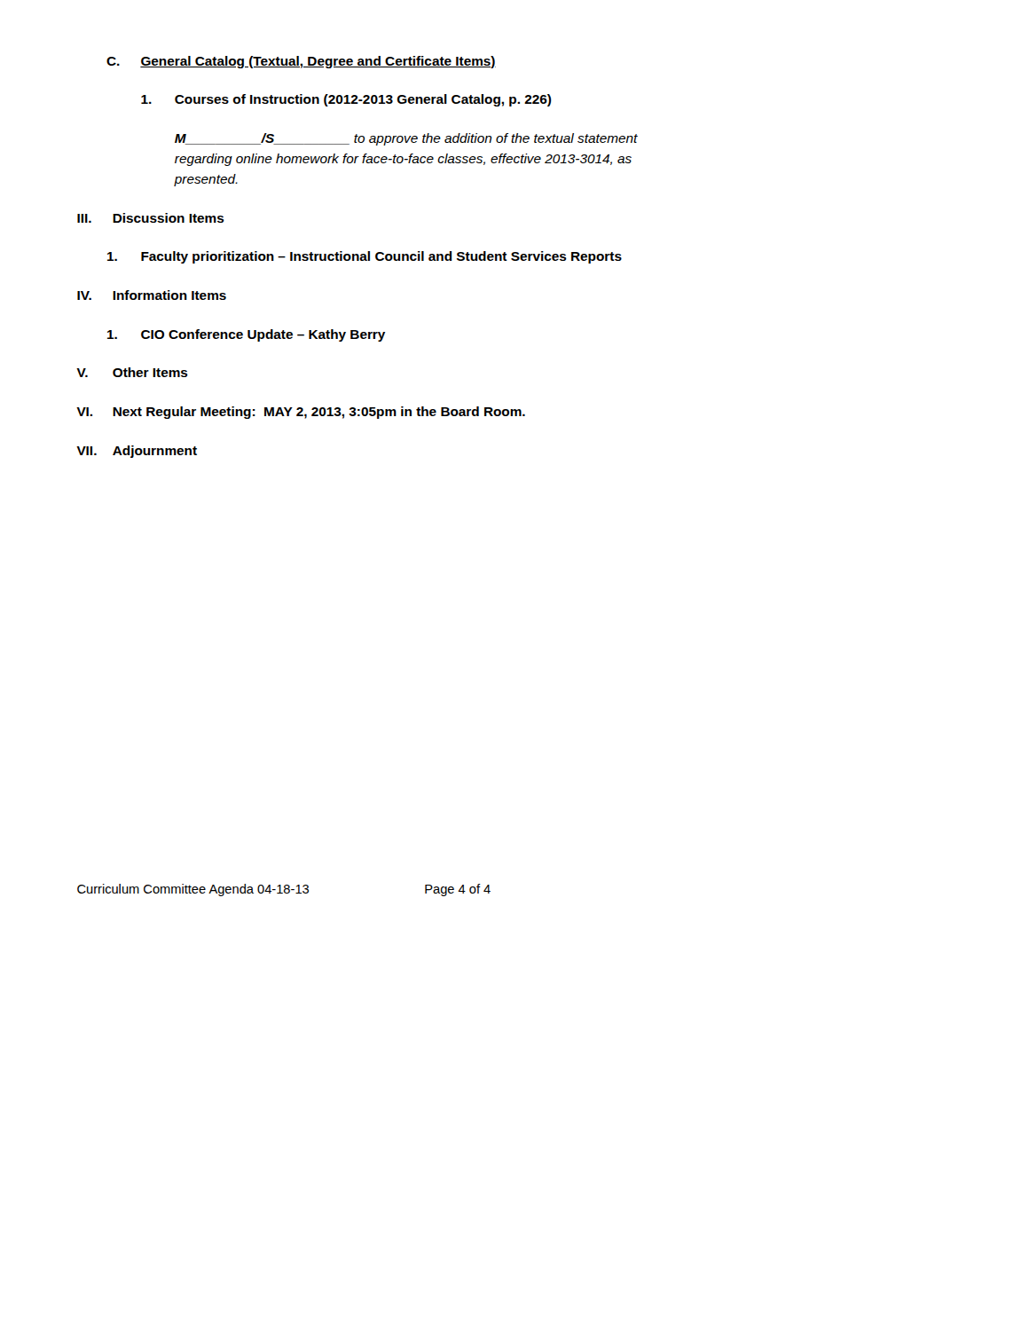C.
General Catalog (Textual, Degree and Certificate Items)
1.
Courses of Instruction (2012-2013 General Catalog, p. 226)
M__________/S__________ to approve the addition of the textual statement regarding online homework for face-to-face classes, effective 2013-3014, as presented.
III.
Discussion Items
1.
Faculty prioritization – Instructional Council and Student Services Reports
IV.
Information Items
1.
CIO Conference Update – Kathy Berry
V.
Other Items
VI.
Next Regular Meeting: MAY 2, 2013, 3:05pm in the Board Room.
VII.
Adjournment
Curriculum Committee Agenda 04-18-13
Page 4 of 4